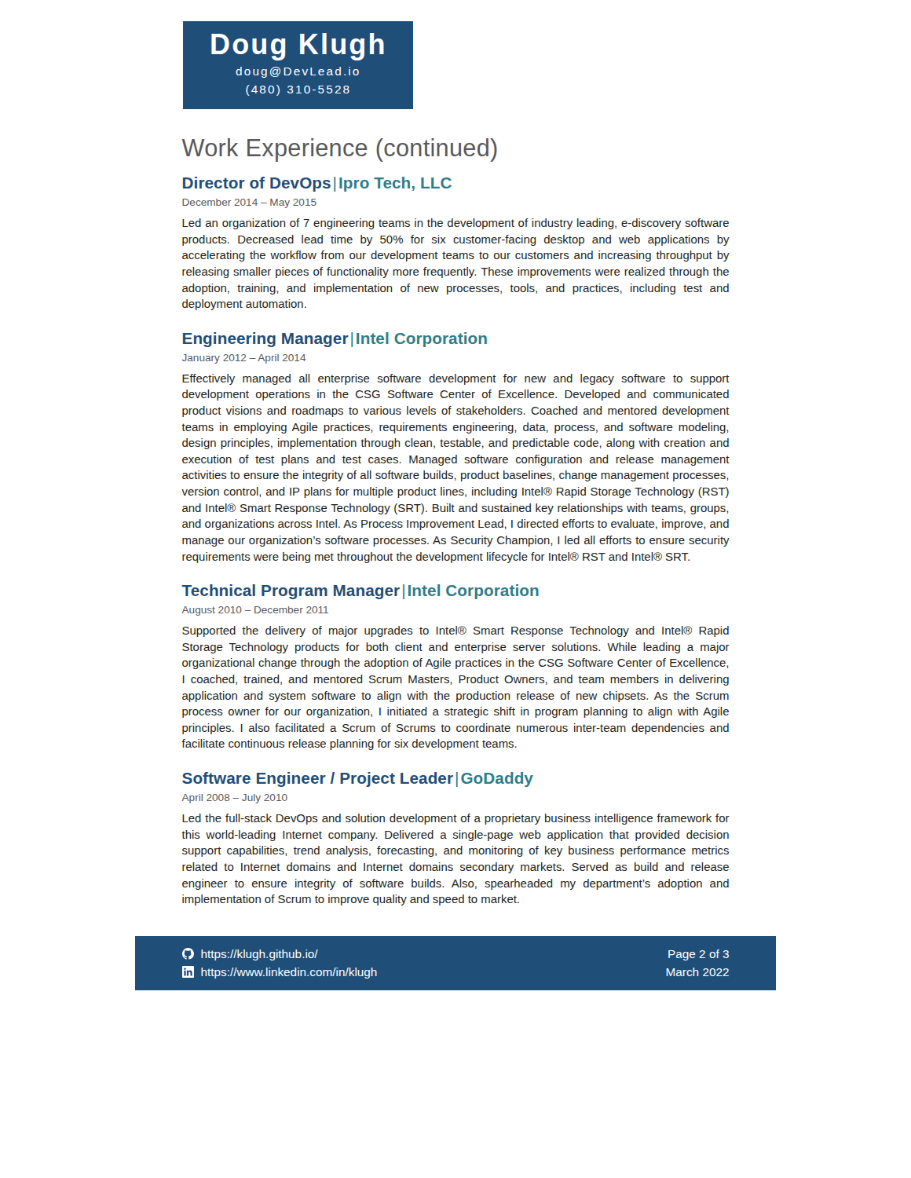Doug Klugh
doug@DevLead.io
(480) 310-5528
Work Experience (continued)
Director of DevOps|Ipro Tech, LLC
December 2014 – May 2015
Led an organization of 7 engineering teams in the development of industry leading, e-discovery software products. Decreased lead time by 50% for six customer-facing desktop and web applications by accelerating the workflow from our development teams to our customers and increasing throughput by releasing smaller pieces of functionality more frequently. These improvements were realized through the adoption, training, and implementation of new processes, tools, and practices, including test and deployment automation.
Engineering Manager|Intel Corporation
January 2012 – April 2014
Effectively managed all enterprise software development for new and legacy software to support development operations in the CSG Software Center of Excellence. Developed and communicated product visions and roadmaps to various levels of stakeholders. Coached and mentored development teams in employing Agile practices, requirements engineering, data, process, and software modeling, design principles, implementation through clean, testable, and predictable code, along with creation and execution of test plans and test cases. Managed software configuration and release management activities to ensure the integrity of all software builds, product baselines, change management processes, version control, and IP plans for multiple product lines, including Intel® Rapid Storage Technology (RST) and Intel® Smart Response Technology (SRT). Built and sustained key relationships with teams, groups, and organizations across Intel. As Process Improvement Lead, I directed efforts to evaluate, improve, and manage our organization’s software processes. As Security Champion, I led all efforts to ensure security requirements were being met throughout the development lifecycle for Intel® RST and Intel® SRT.
Technical Program Manager|Intel Corporation
August 2010 – December 2011
Supported the delivery of major upgrades to Intel® Smart Response Technology and Intel® Rapid Storage Technology products for both client and enterprise server solutions. While leading a major organizational change through the adoption of Agile practices in the CSG Software Center of Excellence, I coached, trained, and mentored Scrum Masters, Product Owners, and team members in delivering application and system software to align with the production release of new chipsets. As the Scrum process owner for our organization, I initiated a strategic shift in program planning to align with Agile principles. I also facilitated a Scrum of Scrums to coordinate numerous inter-team dependencies and facilitate continuous release planning for six development teams.
Software Engineer / Project Leader|GoDaddy
April 2008 – July 2010
Led the full-stack DevOps and solution development of a proprietary business intelligence framework for this world-leading Internet company. Delivered a single-page web application that provided decision support capabilities, trend analysis, forecasting, and monitoring of key business performance metrics related to Internet domains and Internet domains secondary markets. Served as build and release engineer to ensure integrity of software builds. Also, spearheaded my department’s adoption and implementation of Scrum to improve quality and speed to market.
https://klugh.github.io/
https://www.linkedin.com/in/klugh
Page 2 of 3
March 2022